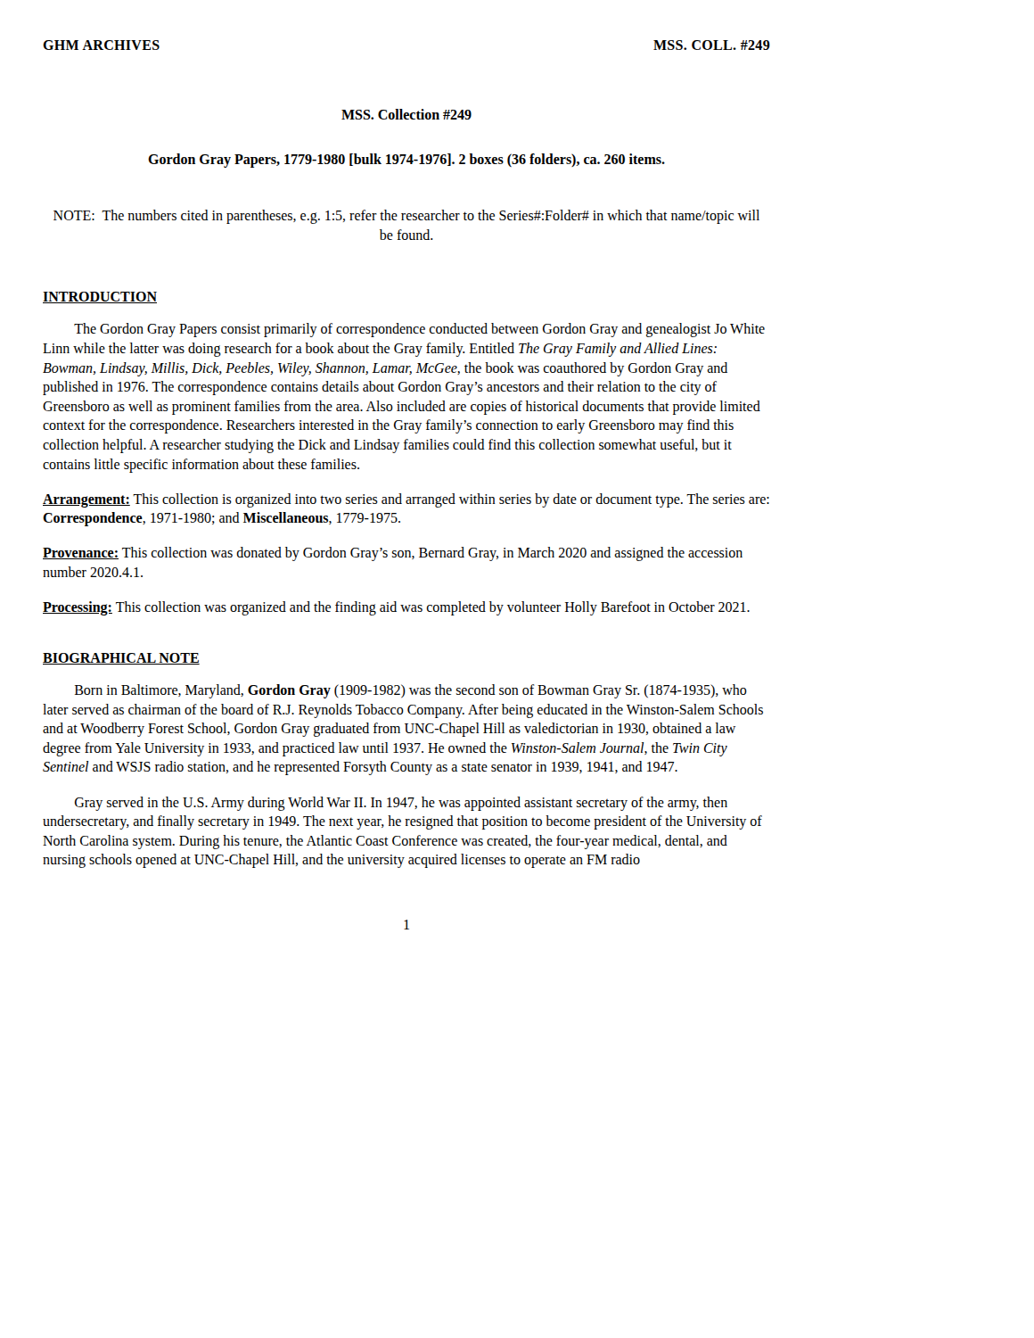GHM ARCHIVES MSS. COLL. #249
MSS. Collection #249
Gordon Gray Papers, 1779-1980 [bulk 1974-1976]. 2 boxes (36 folders), ca. 260 items.
NOTE: The numbers cited in parentheses, e.g. 1:5, refer the researcher to the Series#:Folder# in which that name/topic will be found.
INTRODUCTION
The Gordon Gray Papers consist primarily of correspondence conducted between Gordon Gray and genealogist Jo White Linn while the latter was doing research for a book about the Gray family. Entitled The Gray Family and Allied Lines: Bowman, Lindsay, Millis, Dick, Peebles, Wiley, Shannon, Lamar, McGee, the book was coauthored by Gordon Gray and published in 1976. The correspondence contains details about Gordon Gray’s ancestors and their relation to the city of Greensboro as well as prominent families from the area. Also included are copies of historical documents that provide limited context for the correspondence. Researchers interested in the Gray family’s connection to early Greensboro may find this collection helpful. A researcher studying the Dick and Lindsay families could find this collection somewhat useful, but it contains little specific information about these families.
Arrangement: This collection is organized into two series and arranged within series by date or document type. The series are: Correspondence, 1971-1980; and Miscellaneous, 1779-1975.
Provenance: This collection was donated by Gordon Gray’s son, Bernard Gray, in March 2020 and assigned the accession number 2020.4.1.
Processing: This collection was organized and the finding aid was completed by volunteer Holly Barefoot in October 2021.
BIOGRAPHICAL NOTE
Born in Baltimore, Maryland, Gordon Gray (1909-1982) was the second son of Bowman Gray Sr. (1874-1935), who later served as chairman of the board of R.J. Reynolds Tobacco Company. After being educated in the Winston-Salem Schools and at Woodberry Forest School, Gordon Gray graduated from UNC-Chapel Hill as valedictorian in 1930, obtained a law degree from Yale University in 1933, and practiced law until 1937. He owned the Winston-Salem Journal, the Twin City Sentinel and WSJS radio station, and he represented Forsyth County as a state senator in 1939, 1941, and 1947.
Gray served in the U.S. Army during World War II. In 1947, he was appointed assistant secretary of the army, then undersecretary, and finally secretary in 1949. The next year, he resigned that position to become president of the University of North Carolina system. During his tenure, the Atlantic Coast Conference was created, the four-year medical, dental, and nursing schools opened at UNC-Chapel Hill, and the university acquired licenses to operate an FM radio
1